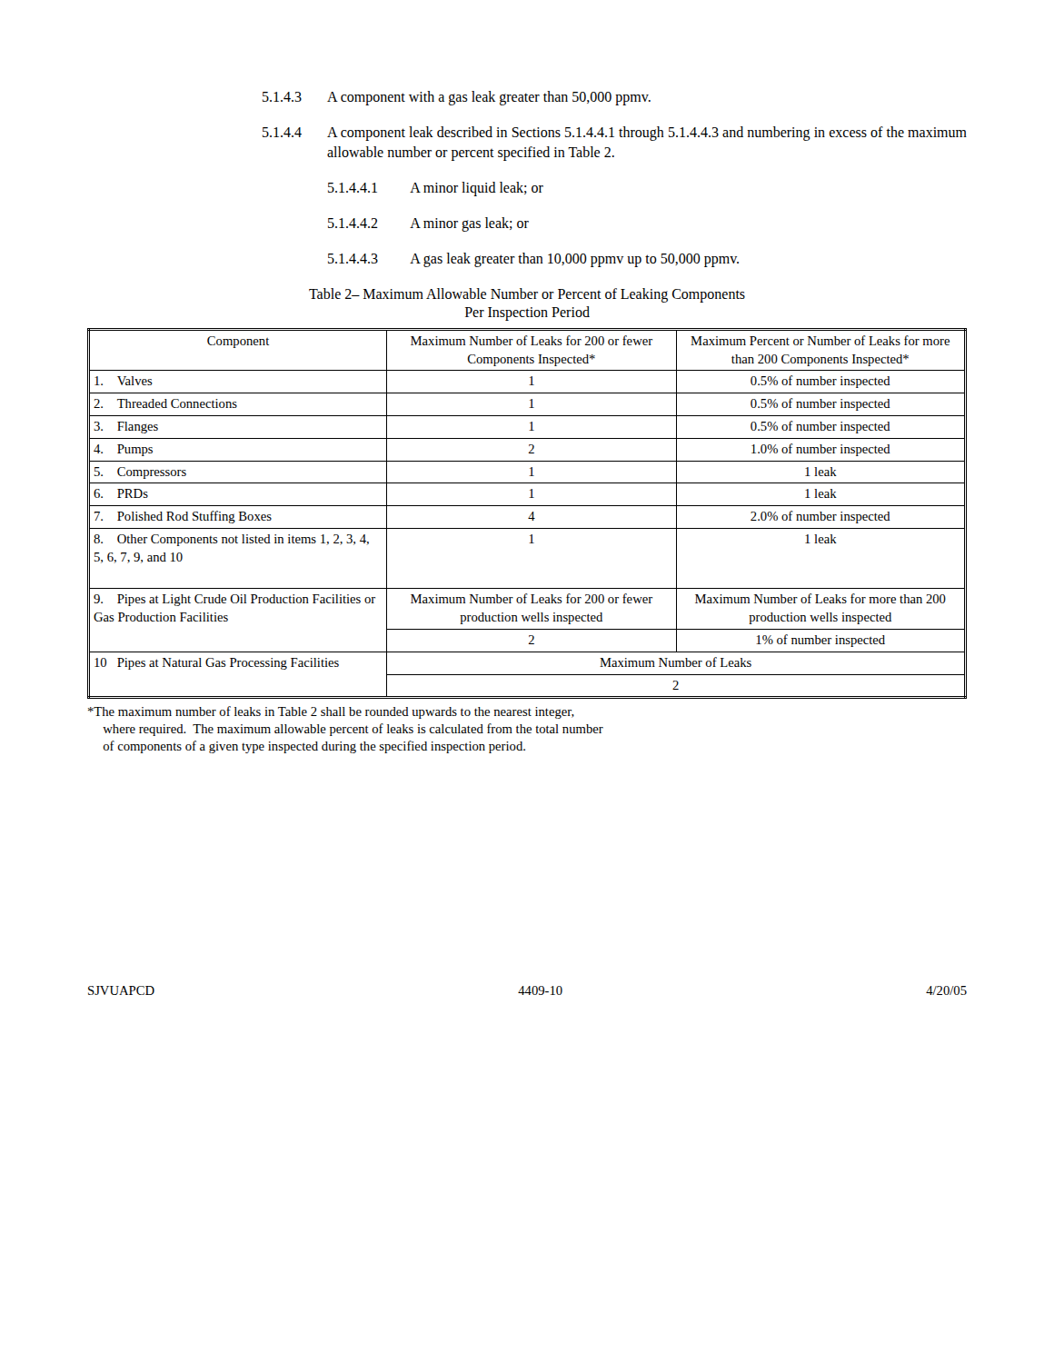5.1.4.3 A component with a gas leak greater than 50,000 ppmv.
5.1.4.4 A component leak described in Sections 5.1.4.4.1 through 5.1.4.4.3 and numbering in excess of the maximum allowable number or percent specified in Table 2.
5.1.4.4.1 A minor liquid leak; or
5.1.4.4.2 A minor gas leak; or
5.1.4.4.3 A gas leak greater than 10,000 ppmv up to 50,000 ppmv.
Table 2– Maximum Allowable Number or Percent of Leaking Components Per Inspection Period
| Component | Maximum Number of Leaks for 200 or fewer Components Inspected* | Maximum Percent or Number of Leaks for more than 200 Components Inspected* |
| --- | --- | --- |
| 1. Valves | 1 | 0.5% of number inspected |
| 2. Threaded Connections | 1 | 0.5% of number inspected |
| 3. Flanges | 1 | 0.5% of number inspected |
| 4. Pumps | 2 | 1.0% of number inspected |
| 5. Compressors | 1 | 1 leak |
| 6. PRDs | 1 | 1 leak |
| 7. Polished Rod Stuffing Boxes | 4 | 2.0% of number inspected |
| 8. Other Components not listed in items 1, 2, 3, 4, 5, 6, 7, 9, and 10 | 1 | 1 leak |
| 9. Pipes at Light Crude Oil Production Facilities or Gas Production Facilities | Maximum Number of Leaks for 200 or fewer production wells inspected | Maximum Number of Leaks for more than 200 production wells inspected |
| 2 | 1% of number inspected |
| 10 Pipes at Natural Gas Processing Facilities | Maximum Number of Leaks |
| 2 |
*The maximum number of leaks in Table 2 shall be rounded upwards to the nearest integer, where required. The maximum allowable percent of leaks is calculated from the total number of components of a given type inspected during the specified inspection period.
SJVUAPCD 4409-10 4/20/05